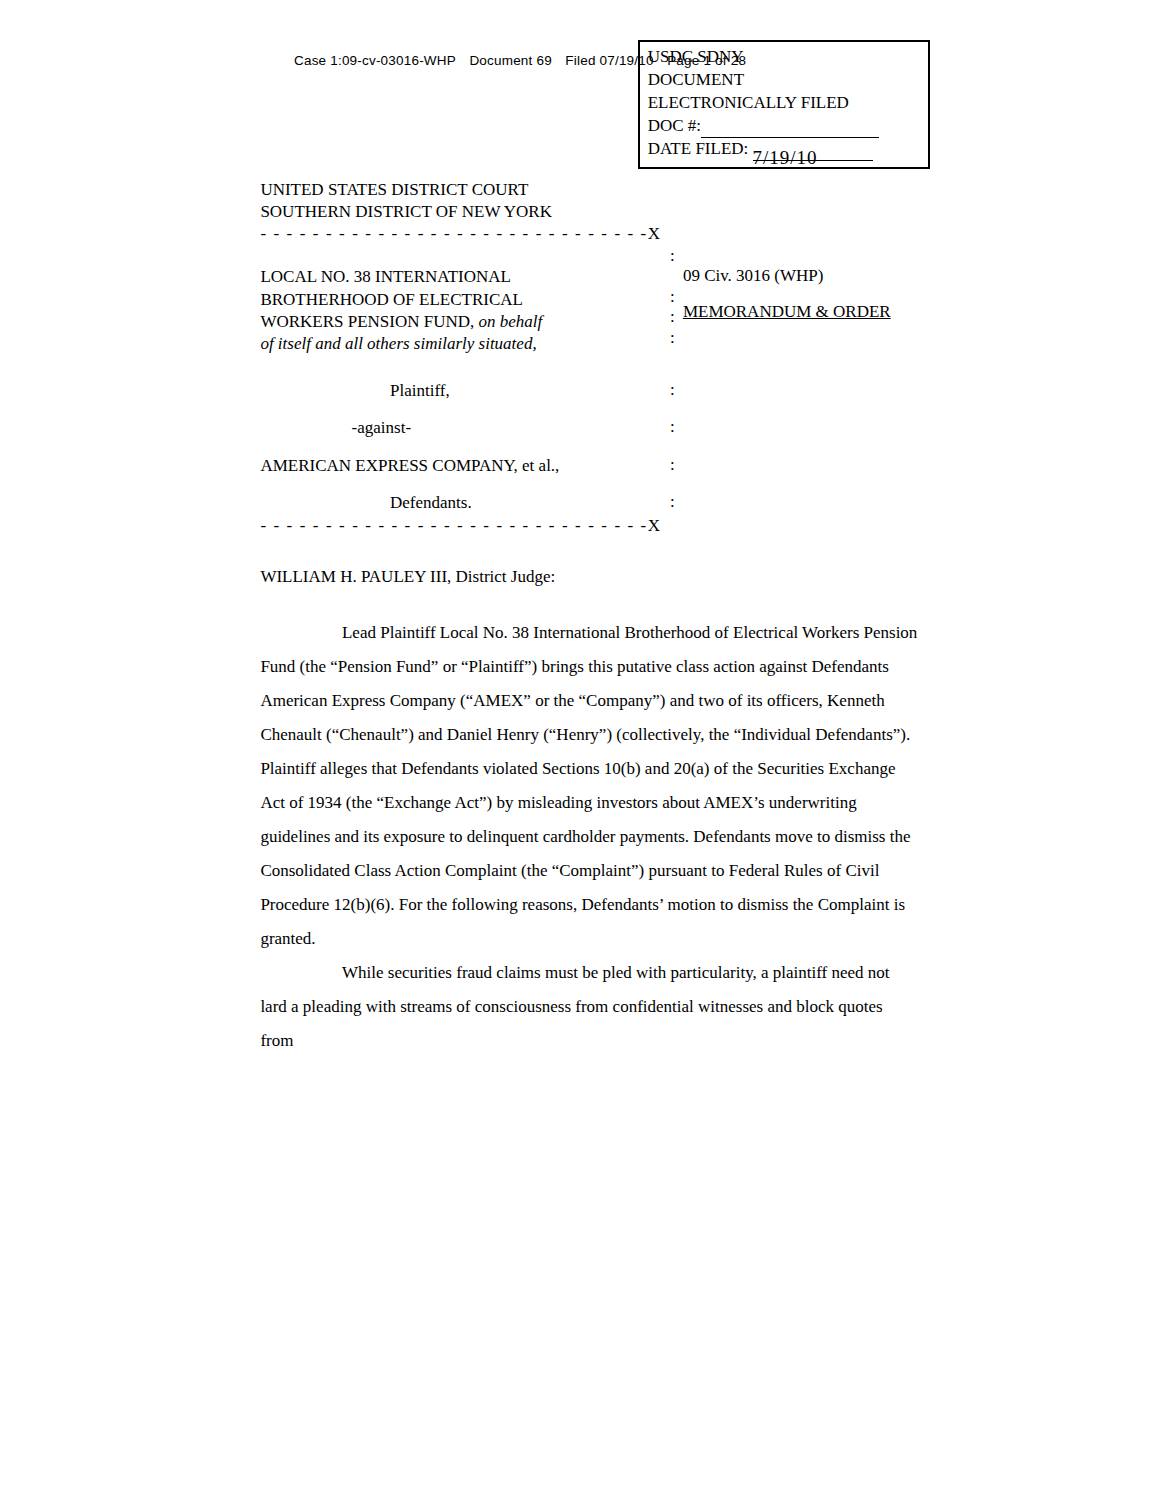Case 1:09-cv-03016-WHP Document 69 Filed 07/19/10 Page 1 of 28
USDC SDNY
DOCUMENT
ELECTRONICALLY FILED
DOC #:
DATE FILED: 7/19/10
| UNITED STATES DISTRICT COURT SOUTHERN DISTRICT OF NEW YORK - - - - - - - - - - - - - - - - - - - - - - - - - - - - - -X | | |
| | : | |
| LOCAL NO. 38 INTERNATIONAL BROTHERHOOD OF ELECTRICAL WORKERS PENSION FUND, on behalf of itself and all others similarly situated, | : : : | 09 Civ. 3016 (WHP) MEMORANDUM & ORDER |
| Plaintiff, | : | |
| -against- | : | |
| AMERICAN EXPRESS COMPANY, et al., | : | |
| Defendants. | : | |
| - - - - - - - - - - - - - - - - - - - - - - - - - - - - - -X | | |
WILLIAM H. PAULEY III, District Judge:
Lead Plaintiff Local No. 38 International Brotherhood of Electrical Workers Pension Fund (the “Pension Fund” or “Plaintiff”) brings this putative class action against Defendants American Express Company (“AMEX” or the “Company”) and two of its officers, Kenneth Chenault (“Chenault”) and Daniel Henry (“Henry”) (collectively, the “Individual Defendants”). Plaintiff alleges that Defendants violated Sections 10(b) and 20(a) of the Securities Exchange Act of 1934 (the “Exchange Act”) by misleading investors about AMEX’s underwriting guidelines and its exposure to delinquent cardholder payments. Defendants move to dismiss the Consolidated Class Action Complaint (the “Complaint”) pursuant to Federal Rules of Civil Procedure 12(b)(6). For the following reasons, Defendants’ motion to dismiss the Complaint is granted.
While securities fraud claims must be pled with particularity, a plaintiff need not lard a pleading with streams of consciousness from confidential witnesses and block quotes from